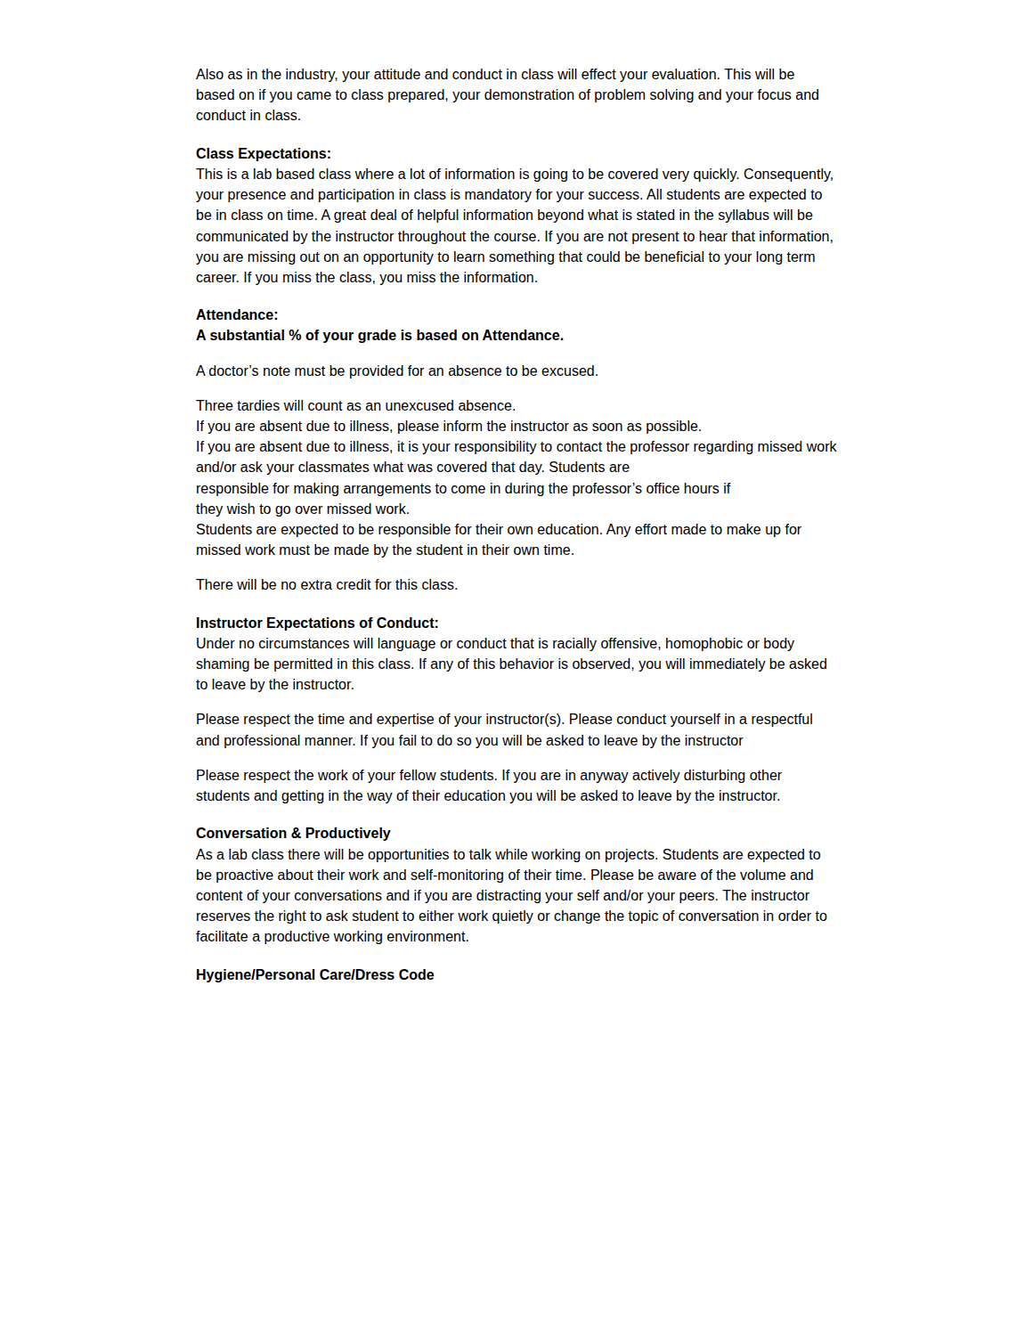Also as in the industry, your attitude and conduct in class will effect your evaluation. This will be based on if you came to class prepared, your demonstration of problem solving and your focus and conduct in class.
Class Expectations:
This is a lab based class where a lot of information is going to be covered very quickly. Consequently, your presence and participation in class is mandatory for your success. All students are expected to be in class on time. A great deal of helpful information beyond what is stated in the syllabus will be communicated by the instructor throughout the course. If you are not present to hear that information, you are missing out on an opportunity to learn something that could be beneficial to your long term career. If you miss the class, you miss the information.
Attendance:
A substantial % of your grade is based on Attendance.
A doctor’s note must be provided for an absence to be excused.
Three tardies will count as an unexcused absence.
If you are absent due to illness, please inform the instructor as soon as possible.
If you are absent due to illness, it is your responsibility to contact the professor regarding missed work and/or ask your classmates what was covered that day. Students are
responsible for making arrangements to come in during the professor’s office hours if
they wish to go over missed work.
Students are expected to be responsible for their own education. Any effort made to make up for missed work must be made by the student in their own time.
There will be no extra credit for this class.
Instructor Expectations of Conduct:
Under no circumstances will language or conduct that is racially offensive, homophobic or body shaming be permitted in this class. If any of this behavior is observed, you will immediately be asked to leave by the instructor.
Please respect the time and expertise of your instructor(s). Please conduct yourself in a respectful and professional manner. If you fail to do so you will be asked to leave by the instructor
Please respect the work of your fellow students. If you are in anyway actively disturbing other students and getting in the way of their education you will be asked to leave by the instructor.
Conversation & Productively
As a lab class there will be opportunities to talk while working on projects. Students are expected to be proactive about their work and self-monitoring of their time. Please be aware of the volume and content of your conversations and if you are distracting your self and/or your peers. The instructor reserves the right to ask student to either work quietly or change the topic of conversation in order to facilitate a productive working environment.
Hygiene/Personal Care/Dress Code